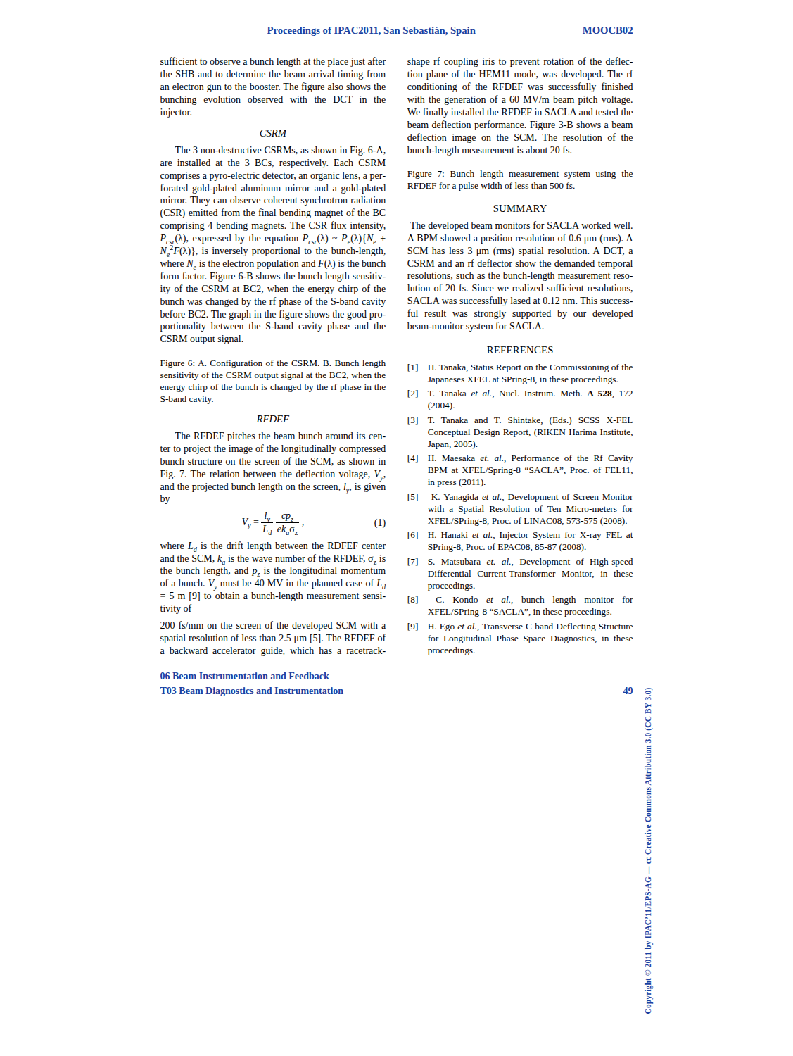Proceedings of IPAC2011, San Sebastián, Spain
MOOCB02
sufficient to observe a bunch length at the place just after the SHB and to determine the beam arrival timing from an electron gun to the booster. The figure also shows the bunching evolution observed with the DCT in the injector.
CSRM
The 3 non-destructive CSRMs, as shown in Fig. 6-A, are installed at the 3 BCs, respectively. Each CSRM comprises a pyro-electric detector, an organic lens, a perforated gold-plated aluminum mirror and a gold-plated mirror. They can observe coherent synchrotron radiation (CSR) emitted from the final bending magnet of the BC comprising 4 bending magnets. The CSR flux intensity, Pcsr(λ), expressed by the equation Pcsr(λ) ~ Pe(λ){Ne + Ne2F(λ)}, is inversely proportional to the bunch-length, where Ne is the electron population and F(λ) is the bunch form factor. Figure 6-B shows the bunch length sensitivity of the CSRM at BC2, when the energy chirp of the bunch was changed by the rf phase of the S-band cavity before BC2. The graph in the figure shows the good proportionality between the S-band cavity phase and the CSRM output signal.
Figure 6: A. Configuration of the CSRM. B. Bunch length sensitivity of the CSRM output signal at the BC2, when the energy chirp of the bunch is changed by the rf phase in the S-band cavity.
RFDEF
The RFDEF pitches the beam bunch around its center to project the image of the longitudinally compressed bunch structure on the screen of the SCM, as shown in Fig. 7. The relation between the deflection voltage, Vy, and the projected bunch length on the screen, ly, is given by
Vy = ly Ld cpz ekaσz , (1)
where Ld is the drift length between the RDFEF center and the SCM, ka is the wave number of the RFDEF, σz is the bunch length, and pz is the longitudinal momentum of a bunch. Vy must be 40 MV in the planned case of Ld = 5 m [9] to obtain a bunch-length measurement sensitivity of
200 fs/mm on the screen of the developed SCM with a spatial resolution of less than 2.5 μm [5]. The RFDEF of a backward accelerator guide, which has a racetrack-shape rf coupling iris to prevent rotation of the deflection plane of the HEM11 mode, was developed. The rf conditioning of the RFDEF was successfully finished with the generation of a 60 MV/m beam pitch voltage. We finally installed the RFDEF in SACLA and tested the beam deflection performance. Figure 3-B shows a beam deflection image on the SCM. The resolution of the bunch-length measurement is about 20 fs.
Figure 7: Bunch length measurement system using the RFDEF for a pulse width of less than 500 fs.
SUMMARY
The developed beam monitors for SACLA worked well. A BPM showed a position resolution of 0.6 μm (rms). A SCM has less 3 μm (rms) spatial resolution. A DCT, a CSRM and an rf deflector show the demanded temporal resolutions, such as the bunch-length measurement resolution of 20 fs. Since we realized sufficient resolutions, SACLA was successfully lased at 0.12 nm. This successful result was strongly supported by our developed beam-monitor system for SACLA.
REFERENCES
[1] H. Tanaka, Status Report on the Commissioning of the Japaneses XFEL at SPring-8, in these proceedings.
[2] T. Tanaka et al., Nucl. Instrum. Meth. A 528, 172 (2004).
[3] T. Tanaka and T. Shintake, (Eds.) SCSS X-FEL Conceptual Design Report, (RIKEN Harima Institute, Japan, 2005).
[4] H. Maesaka et. al., Performance of the Rf Cavity BPM at XFEL/Spring-8 “SACLA”, Proc. of FEL11, in press (2011).
[5] K. Yanagida et al., Development of Screen Monitor with a Spatial Resolution of Ten Micro-meters for XFEL/SPring-8, Proc. of LINAC08, 573-575 (2008).
[6] H. Hanaki et al., Injector System for X-ray FEL at SPring-8, Proc. of EPAC08, 85-87 (2008).
[7] S. Matsubara et. al., Development of High-speed Differential Current-Transformer Monitor, in these proceedings.
[8] C. Kondo et al., bunch length monitor for XFEL/SPring-8 “SACLA”, in these proceedings.
[9] H. Ego et al., Transverse C-band Deflecting Structure for Longitudinal Phase Space Diagnostics, in these proceedings.
06 Beam Instrumentation and Feedback
T03 Beam Diagnostics and Instrumentation 49
Copyright © 2011 by IPAC’11/EPS-AG — cc Creative Commons Attribution 3.0 (CC BY 3.0)